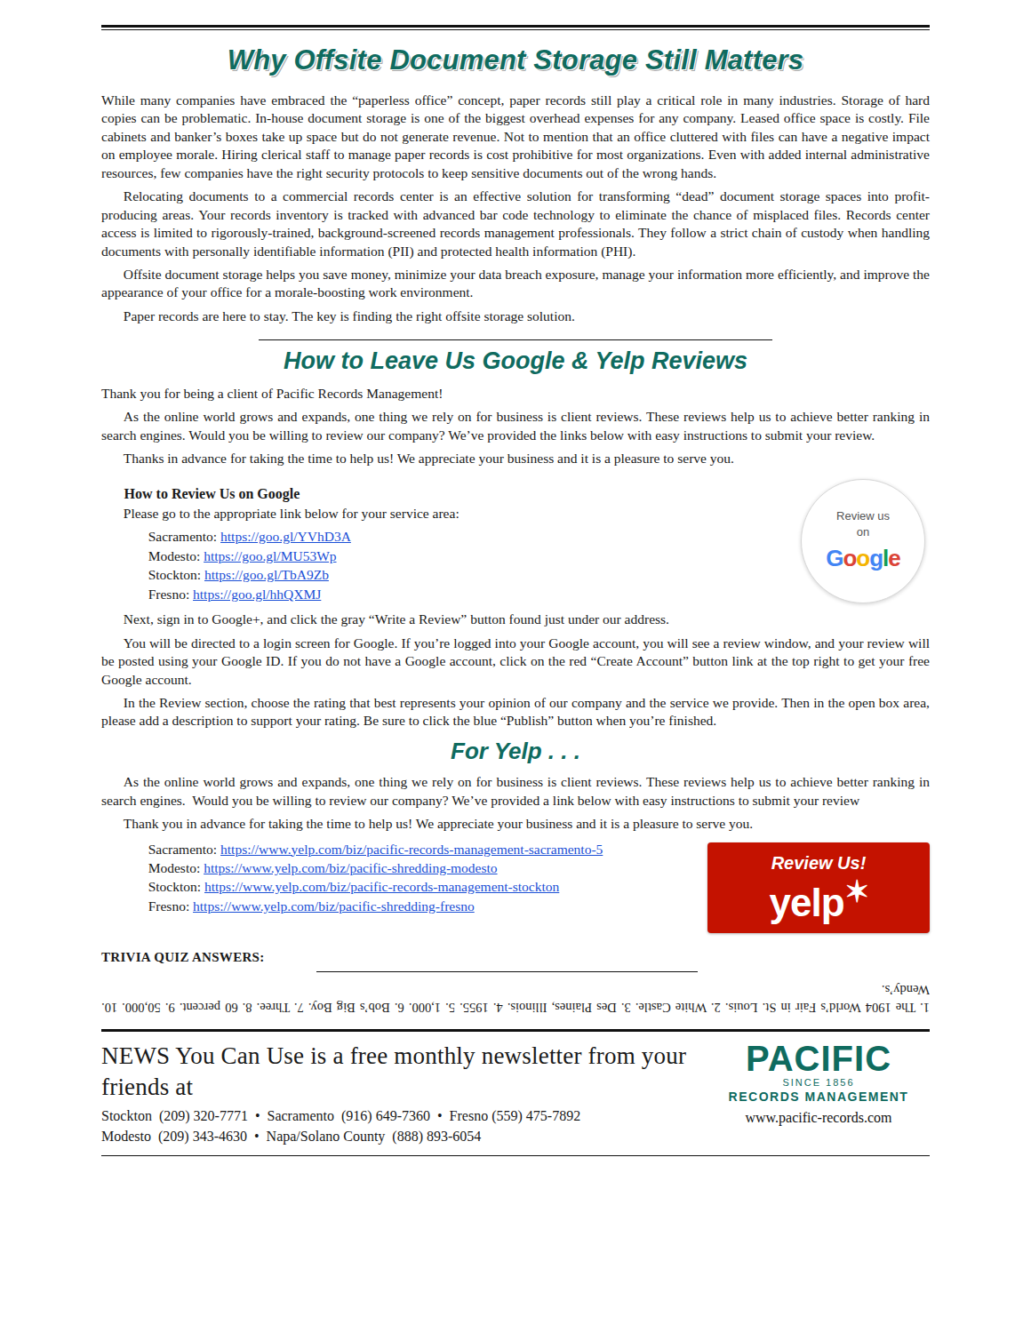Why Offsite Document Storage Still Matters
While many companies have embraced the “paperless office” concept, paper records still play a critical role in many industries. Storage of hard copies can be problematic. In-house document storage is one of the biggest overhead expenses for any company. Leased office space is costly. File cabinets and banker’s boxes take up space but do not generate revenue. Not to mention that an office cluttered with files can have a negative impact on employee morale. Hiring clerical staff to manage paper records is cost prohibitive for most organizations. Even with added internal administrative resources, few companies have the right security protocols to keep sensitive documents out of the wrong hands.
Relocating documents to a commercial records center is an effective solution for transforming “dead” document storage spaces into profit-producing areas. Your records inventory is tracked with advanced bar code technology to eliminate the chance of misplaced files. Records center access is limited to rigorously-trained, background-screened records management professionals. They follow a strict chain of custody when handling documents with personally identifiable information (PII) and protected health information (PHI).
Offsite document storage helps you save money, minimize your data breach exposure, manage your information more efficiently, and improve the appearance of your office for a morale-boosting work environment.
Paper records are here to stay. The key is finding the right offsite storage solution.
How to Leave Us Google & Yelp Reviews
Thank you for being a client of Pacific Records Management!
As the online world grows and expands, one thing we rely on for business is client reviews. These reviews help us to achieve better ranking in search engines. Would you be willing to review our company? We’ve provided the links below with easy instructions to submit your review.
Thanks in advance for taking the time to help us! We appreciate your business and it is a pleasure to serve you.
How to Review Us on Google
Please go to the appropriate link below for your service area:
Sacramento: https://goo.gl/YVhD3A
Modesto: https://goo.gl/MU53Wp
Stockton: https://goo.gl/TbA9Zb
Fresno: https://goo.gl/hhQXMJ
Review us
on
Google
Next, sign in to Google+, and click the gray “Write a Review” button found just under our address.
You will be directed to a login screen for Google. If you’re logged into your Google account, you will see a review window, and your review will be posted using your Google ID. If you do not have a Google account, click on the red “Create Account” button link at the top right to get your free Google account.
In the Review section, choose the rating that best represents your opinion of our company and the service we provide. Then in the open box area, please add a description to support your rating. Be sure to click the blue “Publish” button when you’re finished.
For Yelp . . .
As the online world grows and expands, one thing we rely on for business is client reviews. These reviews help us to achieve better ranking in search engines. Would you be willing to review our company? We’ve provided a link below with easy instructions to submit your review
Thank you in advance for taking the time to help us! We appreciate your business and it is a pleasure to serve you.
Sacramento: https://www.yelp.com/biz/pacific-records-management-sacramento-5
Modesto: https://www.yelp.com/biz/pacific-shredding-modesto
Stockton: https://www.yelp.com/biz/pacific-records-management-stockton
Fresno: https://www.yelp.com/biz/pacific-shredding-fresno
Review Us!
yelp✶
TRIVIA QUIZ ANSWERS:
1. The 1904 World’s Fair in St. Louis. 2. White Castle. 3. Des Plaines, Illinois. 4. 1955. 5. 1,000. 6. Bob’s Big Boy. 7. Three. 8. 60 percent. 9. 50,000. 10. Wendy’s.
NEWS You Can Use is a free monthly newsletter from your friends at
Stockton (209) 320-7771 • Sacramento (916) 649-7360 • Fresno (559) 475-7892
Modesto (209) 343-4630 • Napa/Solano County (888) 893-6054
PACIFIC
SINCE 1856
RECORDS MANAGEMENT
www.pacific-records.com